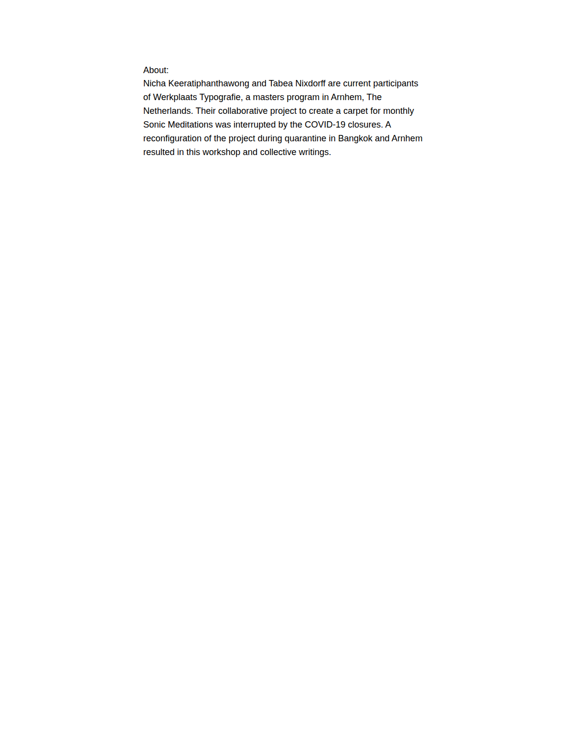About:
Nicha Keeratiphanthawong and Tabea Nixdorff are current participants of Werkplaats Typografie, a masters program in Arnhem, The Netherlands. Their collaborative project to create a carpet for monthly Sonic Meditations was interrupted by the COVID-19 closures. A reconfiguration of the project during quarantine in Bangkok and Arnhem resulted in this workshop and collective writings.